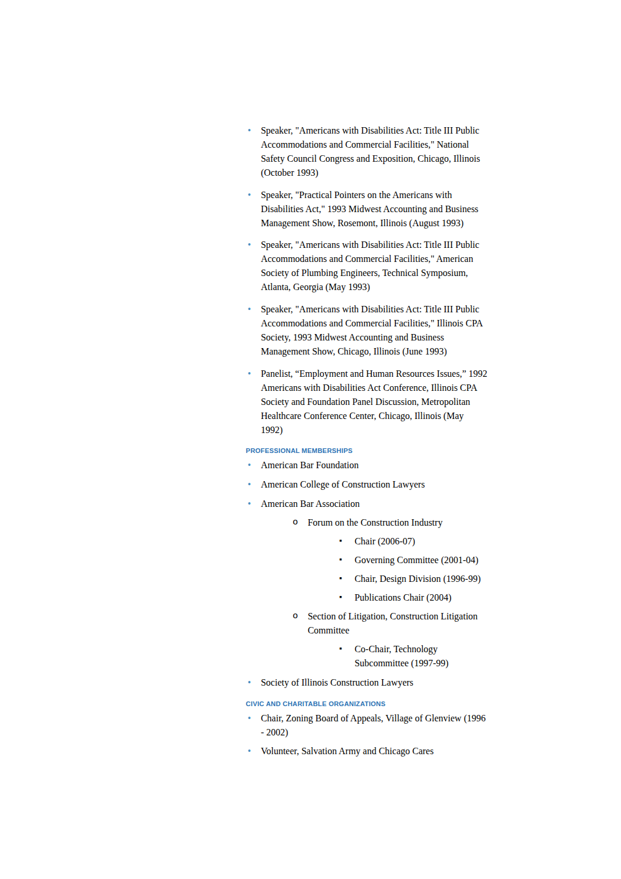Speaker, "Americans with Disabilities Act: Title III Public Accommodations and Commercial Facilities," National Safety Council Congress and Exposition, Chicago, Illinois (October 1993)
Speaker, "Practical Pointers on the Americans with Disabilities Act," 1993 Midwest Accounting and Business Management Show, Rosemont, Illinois (August 1993)
Speaker, "Americans with Disabilities Act: Title III Public Accommodations and Commercial Facilities," American Society of Plumbing Engineers, Technical Symposium, Atlanta, Georgia (May 1993)
Speaker, "Americans with Disabilities Act: Title III Public Accommodations and Commercial Facilities," Illinois CPA Society, 1993 Midwest Accounting and Business Management Show, Chicago, Illinois (June 1993)
Panelist, “Employment and Human Resources Issues,” 1992 Americans with Disabilities Act Conference, Illinois CPA Society and Foundation Panel Discussion, Metropolitan Healthcare Conference Center, Chicago, Illinois (May 1992)
PROFESSIONAL MEMBERSHIPS
American Bar Foundation
American College of Construction Lawyers
American Bar Association
Forum on the Construction Industry
Chair (2006-07)
Governing Committee (2001-04)
Chair, Design Division (1996-99)
Publications Chair (2004)
Section of Litigation, Construction Litigation Committee
Co-Chair, Technology Subcommittee (1997-99)
Society of Illinois Construction Lawyers
CIVIC AND CHARITABLE ORGANIZATIONS
Chair, Zoning Board of Appeals, Village of Glenview (1996 - 2002)
Volunteer, Salvation Army and Chicago Cares